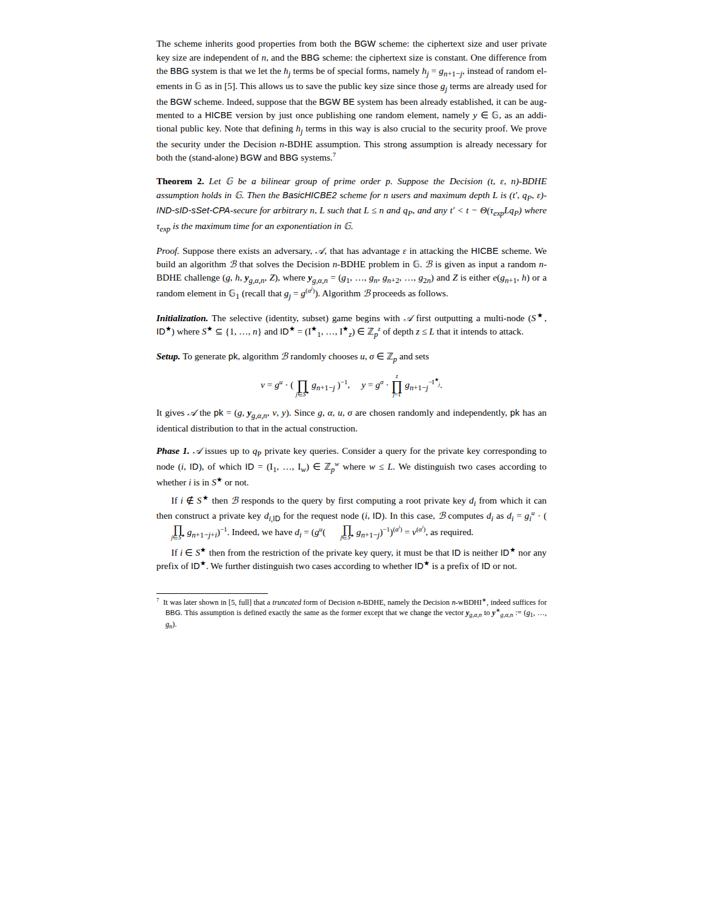The scheme inherits good properties from both the BGW scheme: the ciphertext size and user private key size are independent of n, and the BBG scheme: the ciphertext size is constant. One difference from the BBG system is that we let the hj terms be of special forms, namely hj = gn+1−j, instead of random elements in 𝔾 as in [5]. This allows us to save the public key size since those gj terms are already used for the BGW scheme. Indeed, suppose that the BGW BE system has been already established, it can be augmented to a HICBE version by just once publishing one random element, namely y ∈ 𝔾, as an additional public key. Note that defining hj terms in this way is also crucial to the security proof. We prove the security under the Decision n-BDHE assumption. This strong assumption is already necessary for both the (stand-alone) BGW and BBG systems.7
Theorem 2. Let 𝔾 be a bilinear group of prime order p. Suppose the Decision (t, ε, n)-BDHE assumption holds in 𝔾. Then the BasicHICBE2 scheme for n users and maximum depth L is (t′, qP, ε)-IND-sID-sSet-CPA-secure for arbitrary n, L such that L ≤ n and qP, and any t′ < t − Θ(τexpLqP) where τexp is the maximum time for an exponentiation in 𝔾.
Proof. Suppose there exists an adversary, 𝒜, that has advantage ε in attacking the HICBE scheme. We build an algorithm ℬ that solves the Decision n-BDHE problem in 𝔾. ℬ is given as input a random n-BDHE challenge (g, h, yg,α,n, Z), where yg,α,n = (g1, …, gn, gn+2, …, g2n) and Z is either e(gn+1, h) or a random element in 𝔾1 (recall that gj = g(αj)). Algorithm ℬ proceeds as follows.
Initialization. The selective (identity, subset) game begins with 𝒜 first outputting a multi-node (S★, ID★) where S★ ⊆ {1, …, n} and ID★ = (I★1, …, I★z) ∈ ℤpz of depth z ≤ L that it intends to attack.
Setup. To generate pk, algorithm ℬ randomly chooses u, σ ∈ ℤp and sets
v = gu · ( ∏j∈S★ gn+1−j )−1, y = gσ · z∏j=1 gn+1−j−I★j.
It gives 𝒜 the pk = (g, yg,α,n, v, y). Since g, α, u, σ are chosen randomly and independently, pk has an identical distribution to that in the actual construction.
Phase 1. 𝒜 issues up to qP private key queries. Consider a query for the private key corresponding to node (i, ID), of which ID = (I1, …, Iw) ∈ ℤpw where w ≤ L. We distinguish two cases according to whether i is in S★ or not.
If i ∉ S★ then ℬ responds to the query by first computing a root private key di from which it can then construct a private key di,ID for the request node (i, ID). In this case, ℬ computes di as di = giu · (∏j∈S★ gn+1−j+i)−1. Indeed, we have di = (gu(∏j∈S★ gn+1−j)−1)(αi) = v(αi), as required.
If i ∈ S★ then from the restriction of the private key query, it must be that ID is neither ID★ nor any prefix of ID★. We further distinguish two cases according to whether ID★ is a prefix of ID or not.
7 It was later shown in [5, full] that a truncated form of Decision n-BDHE, namely the Decision n-wBDHI∗, indeed suffices for BBG. This assumption is defined exactly the same as the former except that we change the vector yg,α,n to y∗g,α,n := (g1, …, gn).